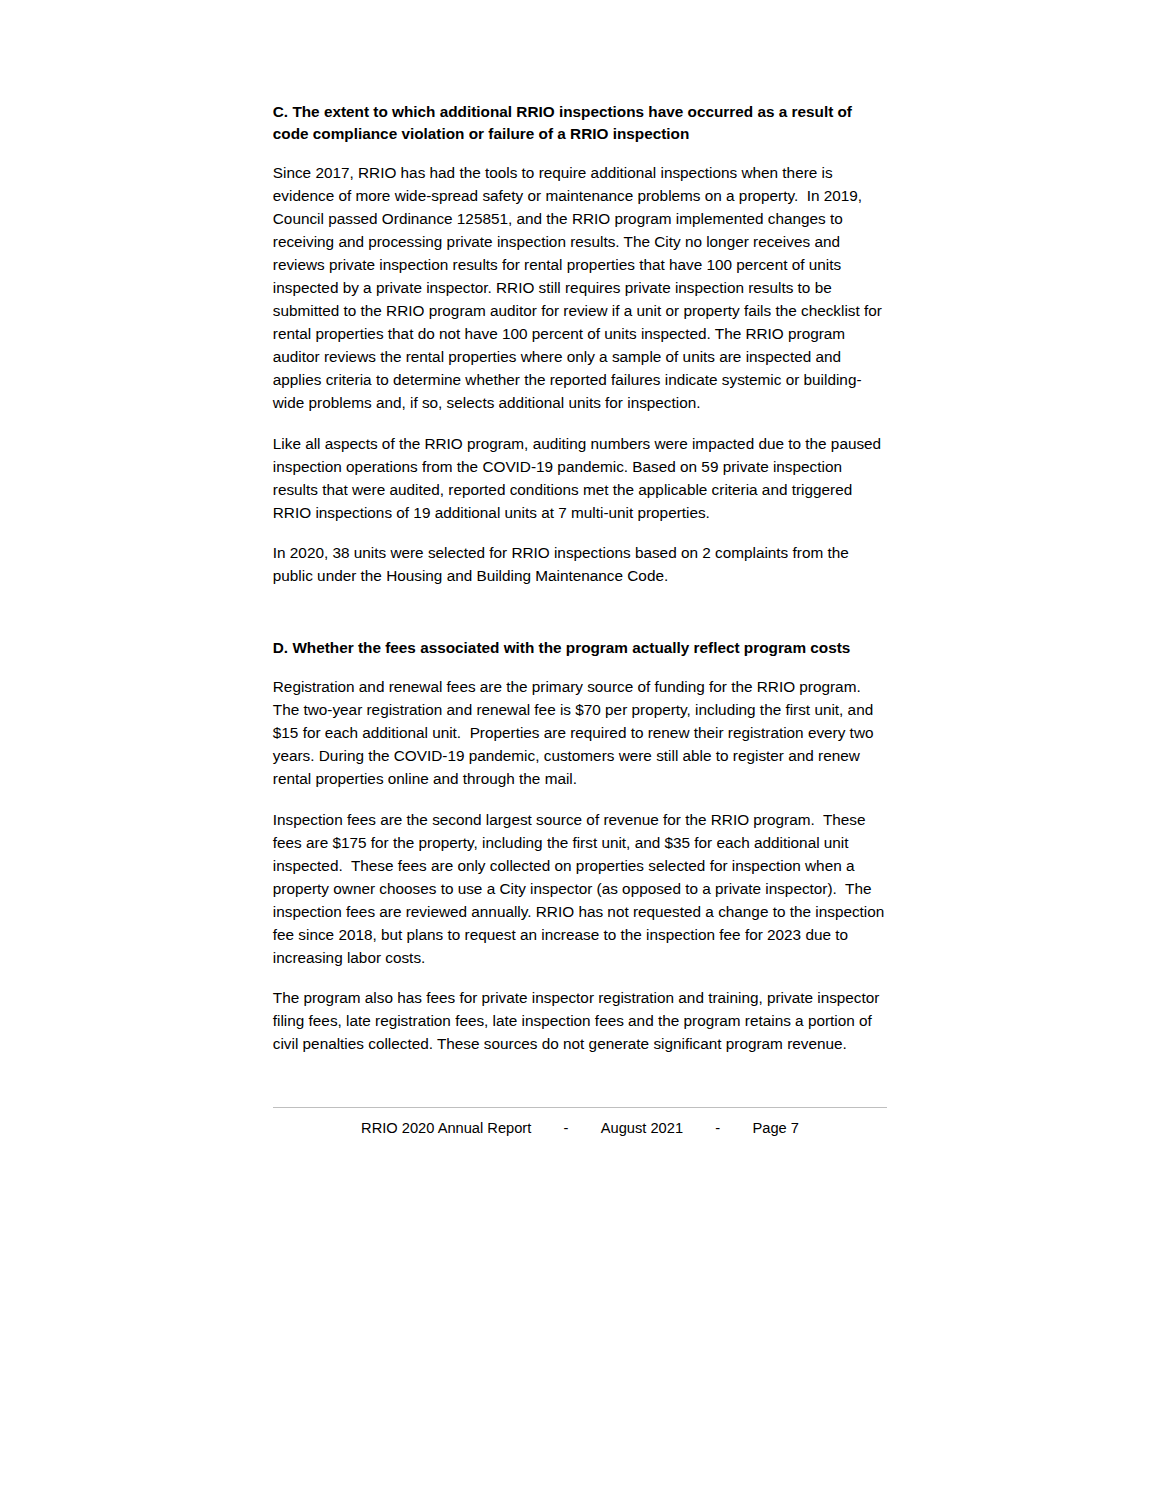C. The extent to which additional RRIO inspections have occurred as a result of code compliance violation or failure of a RRIO inspection
Since 2017, RRIO has had the tools to require additional inspections when there is evidence of more wide-spread safety or maintenance problems on a property. In 2019, Council passed Ordinance 125851, and the RRIO program implemented changes to receiving and processing private inspection results. The City no longer receives and reviews private inspection results for rental properties that have 100 percent of units inspected by a private inspector. RRIO still requires private inspection results to be submitted to the RRIO program auditor for review if a unit or property fails the checklist for rental properties that do not have 100 percent of units inspected. The RRIO program auditor reviews the rental properties where only a sample of units are inspected and applies criteria to determine whether the reported failures indicate systemic or building-wide problems and, if so, selects additional units for inspection.
Like all aspects of the RRIO program, auditing numbers were impacted due to the paused inspection operations from the COVID-19 pandemic. Based on 59 private inspection results that were audited, reported conditions met the applicable criteria and triggered RRIO inspections of 19 additional units at 7 multi-unit properties.
In 2020, 38 units were selected for RRIO inspections based on 2 complaints from the public under the Housing and Building Maintenance Code.
D. Whether the fees associated with the program actually reflect program costs
Registration and renewal fees are the primary source of funding for the RRIO program. The two-year registration and renewal fee is $70 per property, including the first unit, and $15 for each additional unit. Properties are required to renew their registration every two years. During the COVID-19 pandemic, customers were still able to register and renew rental properties online and through the mail.
Inspection fees are the second largest source of revenue for the RRIO program. These fees are $175 for the property, including the first unit, and $35 for each additional unit inspected. These fees are only collected on properties selected for inspection when a property owner chooses to use a City inspector (as opposed to a private inspector). The inspection fees are reviewed annually. RRIO has not requested a change to the inspection fee since 2018, but plans to request an increase to the inspection fee for 2023 due to increasing labor costs.
The program also has fees for private inspector registration and training, private inspector filing fees, late registration fees, late inspection fees and the program retains a portion of civil penalties collected. These sources do not generate significant program revenue.
RRIO 2020 Annual Report - August 2021 - Page 7